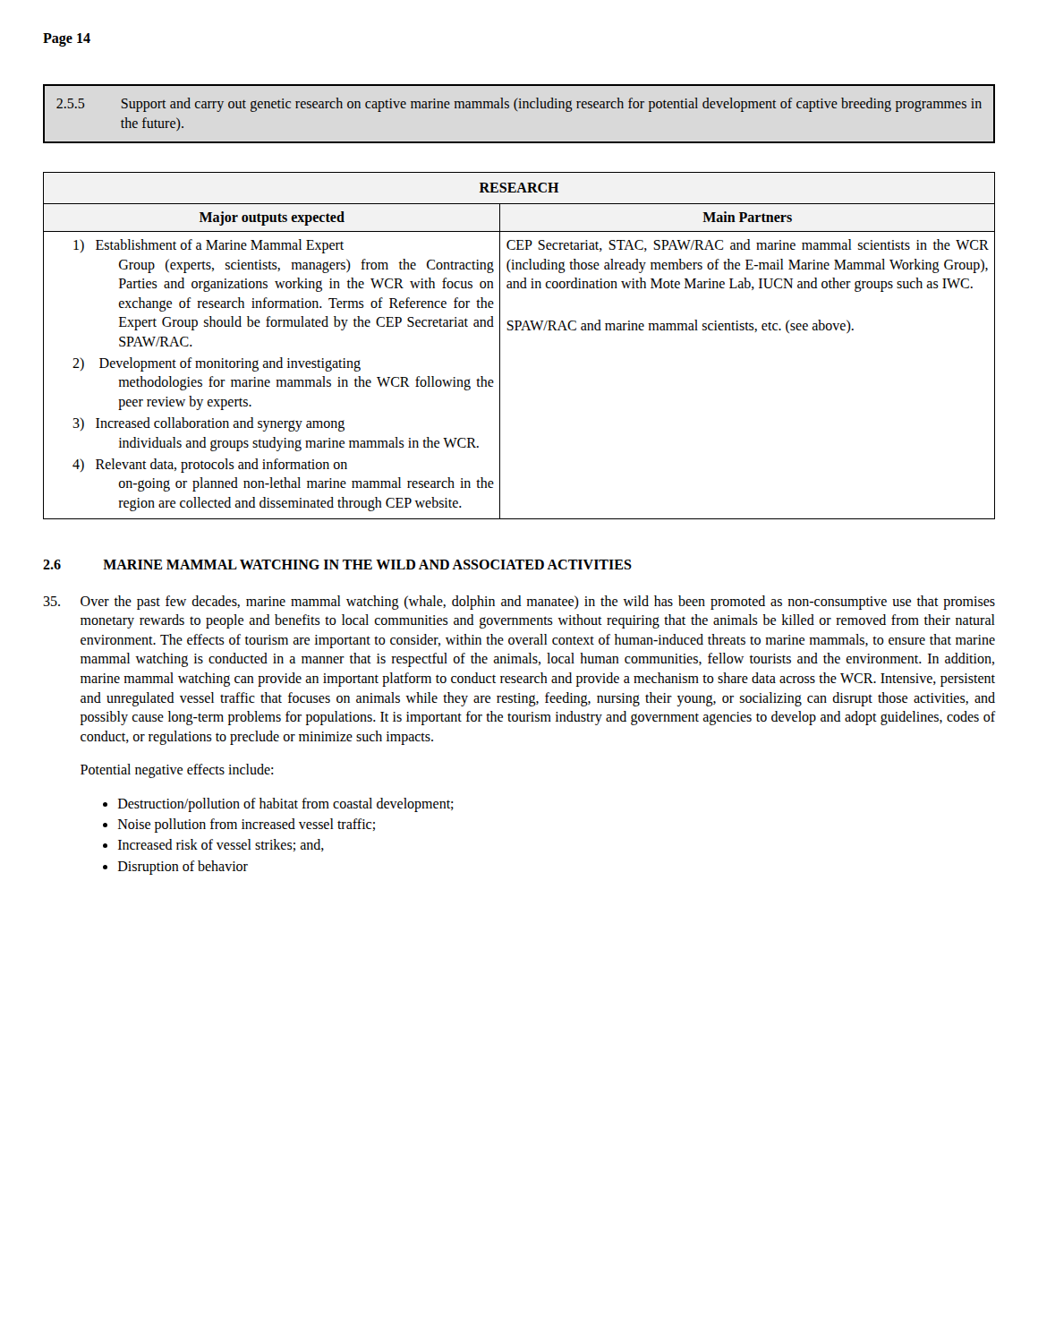Page 14
2.5.5 Support and carry out genetic research on captive marine mammals (including research for potential development of captive breeding programmes in the future).
| RESEARCH |
| --- |
| Major outputs expected | Main Partners |
| 1) Establishment of a Marine Mammal Expert Group (experts, scientists, managers) from the Contracting Parties and organizations working in the WCR with focus on exchange of research information. Terms of Reference for the Expert Group should be formulated by the CEP Secretariat and SPAW/RAC. 2) Development of monitoring and investigating methodologies for marine mammals in the WCR following the peer review by experts. 3) Increased collaboration and synergy among individuals and groups studying marine mammals in the WCR. 4) Relevant data, protocols and information on on-going or planned non-lethal marine mammal research in the region are collected and disseminated through CEP website. | CEP Secretariat, STAC, SPAW/RAC and marine mammal scientists in the WCR (including those already members of the E-mail Marine Mammal Working Group), and in coordination with Mote Marine Lab, IUCN and other groups such as IWC. SPAW/RAC and marine mammal scientists, etc. (see above). |
2.6 MARINE MAMMAL WATCHING IN THE WILD AND ASSOCIATED ACTIVITIES
35. Over the past few decades, marine mammal watching (whale, dolphin and manatee) in the wild has been promoted as non-consumptive use that promises monetary rewards to people and benefits to local communities and governments without requiring that the animals be killed or removed from their natural environment. The effects of tourism are important to consider, within the overall context of human-induced threats to marine mammals, to ensure that marine mammal watching is conducted in a manner that is respectful of the animals, local human communities, fellow tourists and the environment. In addition, marine mammal watching can provide an important platform to conduct research and provide a mechanism to share data across the WCR. Intensive, persistent and unregulated vessel traffic that focuses on animals while they are resting, feeding, nursing their young, or socializing can disrupt those activities, and possibly cause long-term problems for populations. It is important for the tourism industry and government agencies to develop and adopt guidelines, codes of conduct, or regulations to preclude or minimize such impacts.
Potential negative effects include:
Destruction/pollution of habitat from coastal development;
Noise pollution from increased vessel traffic;
Increased risk of vessel strikes; and,
Disruption of behavior